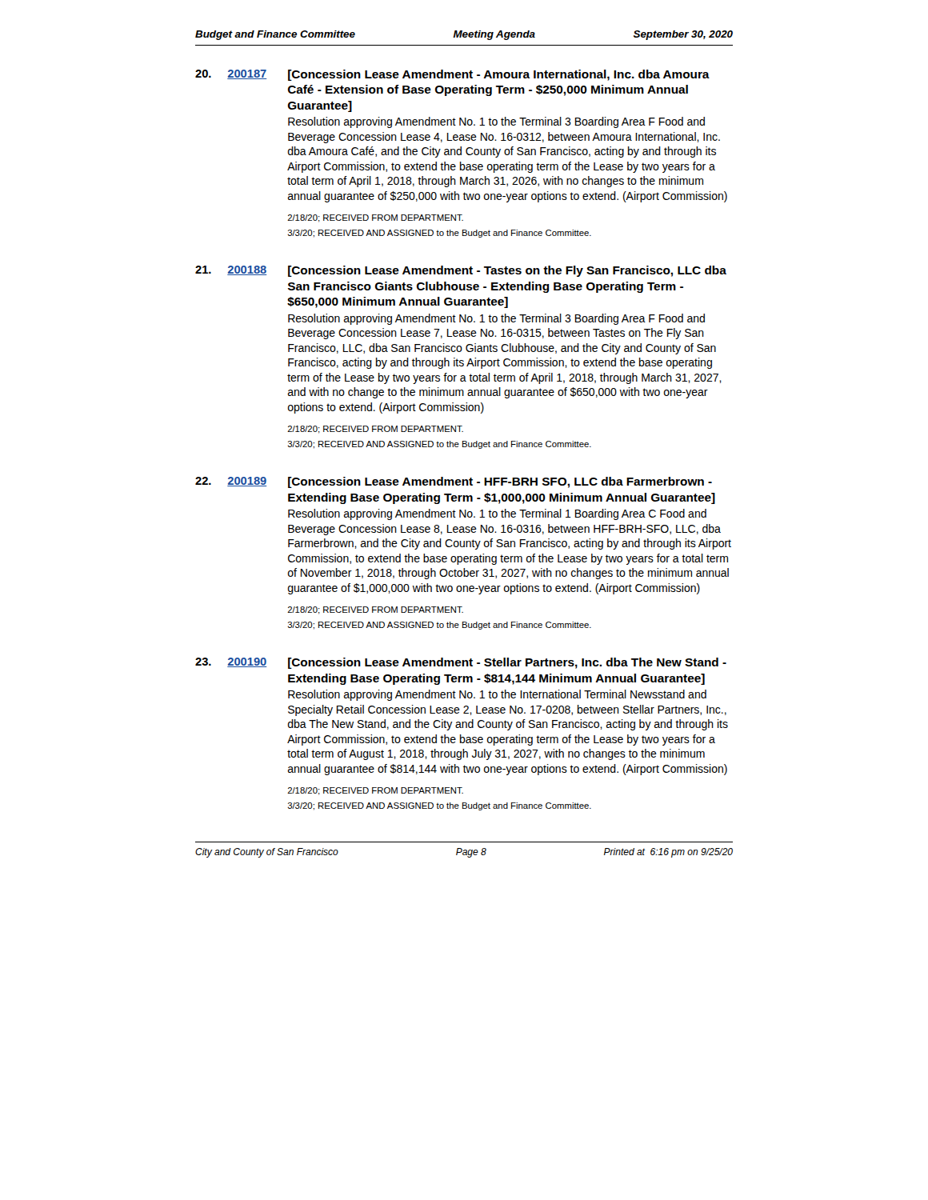Budget and Finance Committee
Meeting Agenda
September 30, 2020
20.
200187
[Concession Lease Amendment - Amoura International, Inc. dba Amoura Café - Extension of Base Operating Term - $250,000 Minimum Annual Guarantee]
Resolution approving Amendment No. 1 to the Terminal 3 Boarding Area F Food and Beverage Concession Lease 4, Lease No. 16-0312, between Amoura International, Inc. dba Amoura Café, and the City and County of San Francisco, acting by and through its Airport Commission, to extend the base operating term of the Lease by two years for a total term of April 1, 2018, through March 31, 2026, with no changes to the minimum annual guarantee of $250,000 with two one-year options to extend. (Airport Commission)
2/18/20; RECEIVED FROM DEPARTMENT.
3/3/20; RECEIVED AND ASSIGNED to the Budget and Finance Committee.
21.
200188
[Concession Lease Amendment - Tastes on the Fly San Francisco, LLC dba San Francisco Giants Clubhouse - Extending Base Operating Term - $650,000 Minimum Annual Guarantee]
Resolution approving Amendment No. 1 to the Terminal 3 Boarding Area F Food and Beverage Concession Lease 7, Lease No. 16-0315, between Tastes on The Fly San Francisco, LLC, dba San Francisco Giants Clubhouse, and the City and County of San Francisco, acting by and through its Airport Commission, to extend the base operating term of the Lease by two years for a total term of April 1, 2018, through March 31, 2027, and with no change to the minimum annual guarantee of $650,000 with two one-year options to extend. (Airport Commission)
2/18/20; RECEIVED FROM DEPARTMENT.
3/3/20; RECEIVED AND ASSIGNED to the Budget and Finance Committee.
22.
200189
[Concession Lease Amendment - HFF-BRH SFO, LLC dba Farmerbrown - Extending Base Operating Term - $1,000,000 Minimum Annual Guarantee]
Resolution approving Amendment No. 1 to the Terminal 1 Boarding Area C Food and Beverage Concession Lease 8, Lease No. 16-0316, between HFF-BRH-SFO, LLC, dba Farmerbrown, and the City and County of San Francisco, acting by and through its Airport Commission, to extend the base operating term of the Lease by two years for a total term of November 1, 2018, through October 31, 2027, with no changes to the minimum annual guarantee of $1,000,000 with two one-year options to extend. (Airport Commission)
2/18/20; RECEIVED FROM DEPARTMENT.
3/3/20; RECEIVED AND ASSIGNED to the Budget and Finance Committee.
23.
200190
[Concession Lease Amendment - Stellar Partners, Inc. dba The New Stand - Extending Base Operating Term - $814,144 Minimum Annual Guarantee]
Resolution approving Amendment No. 1 to the International Terminal Newsstand and Specialty Retail Concession Lease 2, Lease No. 17-0208, between Stellar Partners, Inc., dba The New Stand, and the City and County of San Francisco, acting by and through its Airport Commission, to extend the base operating term of the Lease by two years for a total term of August 1, 2018, through July 31, 2027, with no changes to the minimum annual guarantee of $814,144 with two one-year options to extend. (Airport Commission)
2/18/20; RECEIVED FROM DEPARTMENT.
3/3/20; RECEIVED AND ASSIGNED to the Budget and Finance Committee.
City and County of San Francisco
Page 8
Printed at 6:16 pm on 9/25/20